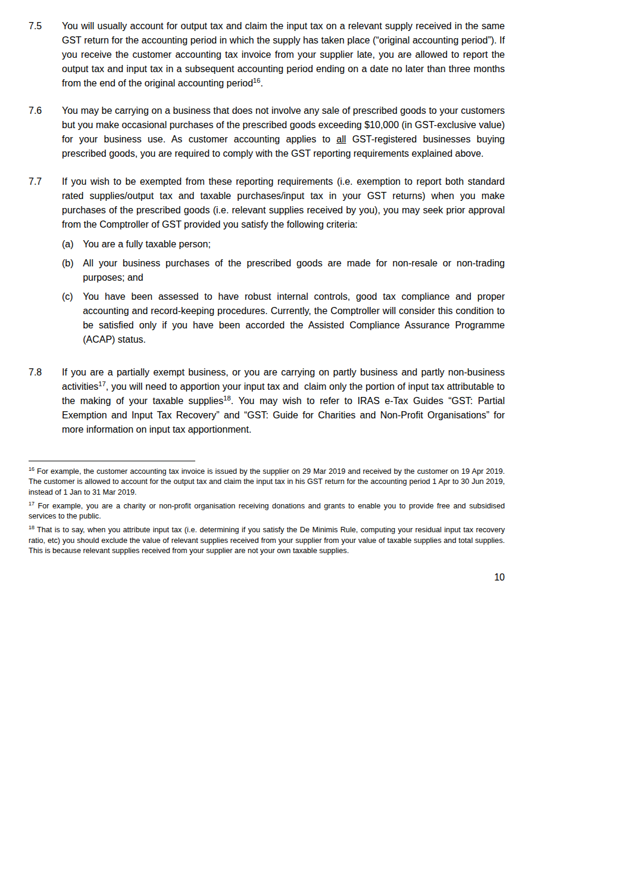7.5
You will usually account for output tax and claim the input tax on a relevant supply received in the same GST return for the accounting period in which the supply has taken place (“original accounting period”). If you receive the customer accounting tax invoice from your supplier late, you are allowed to report the output tax and input tax in a subsequent accounting period ending on a date no later than three months from the end of the original accounting period16.
7.6
You may be carrying on a business that does not involve any sale of prescribed goods to your customers but you make occasional purchases of the prescribed goods exceeding $10,000 (in GST-exclusive value) for your business use. As customer accounting applies to all GST-registered businesses buying prescribed goods, you are required to comply with the GST reporting requirements explained above.
7.7
If you wish to be exempted from these reporting requirements (i.e. exemption to report both standard rated supplies/output tax and taxable purchases/input tax in your GST returns) when you make purchases of the prescribed goods (i.e. relevant supplies received by you), you may seek prior approval from the Comptroller of GST provided you satisfy the following criteria:
(a) You are a fully taxable person;
(b) All your business purchases of the prescribed goods are made for non-resale or non-trading purposes; and
(c) You have been assessed to have robust internal controls, good tax compliance and proper accounting and record-keeping procedures. Currently, the Comptroller will consider this condition to be satisfied only if you have been accorded the Assisted Compliance Assurance Programme (ACAP) status.
7.8
If you are a partially exempt business, or you are carrying on partly business and partly non-business activities17, you will need to apportion your input tax and claim only the portion of input tax attributable to the making of your taxable supplies18. You may wish to refer to IRAS e-Tax Guides “GST: Partial Exemption and Input Tax Recovery” and “GST: Guide for Charities and Non-Profit Organisations” for more information on input tax apportionment.
16 For example, the customer accounting tax invoice is issued by the supplier on 29 Mar 2019 and received by the customer on 19 Apr 2019. The customer is allowed to account for the output tax and claim the input tax in his GST return for the accounting period 1 Apr to 30 Jun 2019, instead of 1 Jan to 31 Mar 2019.
17 For example, you are a charity or non-profit organisation receiving donations and grants to enable you to provide free and subsidised services to the public.
18 That is to say, when you attribute input tax (i.e. determining if you satisfy the De Minimis Rule, computing your residual input tax recovery ratio, etc) you should exclude the value of relevant supplies received from your supplier from your value of taxable supplies and total supplies. This is because relevant supplies received from your supplier are not your own taxable supplies.
10